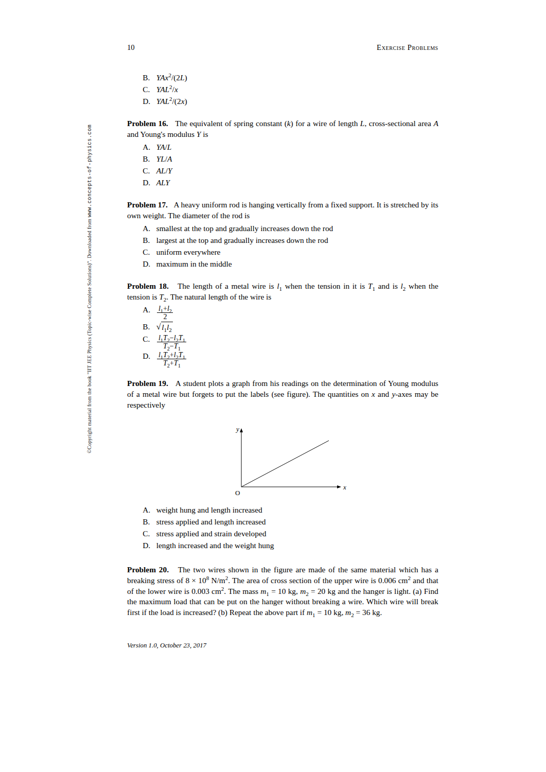©Copyright material from the book "IIT JEE Physics (Topic-wise Complete Solutions)". Downloaded from www.concepts-of-physics.com
10
Exercise Problems
YAx2/(2L)
YAL2/x
YAL2/(2x)
Problem 16. The equivalent of spring constant (k) for a wire of length L, cross-sectional area A and Young's modulus Y is
YA/L
YL/A
AL/Y
ALY
Problem 17. A heavy uniform rod is hanging vertically from a fixed support. It is stretched by its own weight. The diameter of the rod is
smallest at the top and gradually increases down the rod
largest at the top and gradually increases down the rod
uniform everywhere
maximum in the middle
Problem 18. The length of a metal wire is l1 when the tension in it is T1 and is l2 when the tension is T2. The natural length of the wire is
l1+l22
l1l2
l1T2−l2T1 T2−T1
l1T2+l2T1 T2+T1
Problem 19. A student plots a graph from his readings on the determination of Young modulus of a metal wire but forgets to put the labels (see figure). The quantities on x and y-axes may be respectively
y x O
weight hung and length increased
stress applied and length increased
stress applied and strain developed
length increased and the weight hung
Problem 20. The two wires shown in the figure are made of the same material which has a breaking stress of 8 × 108 N/m2. The area of cross section of the upper wire is 0.006 cm2 and that of the lower wire is 0.003 cm2. The mass m1 = 10 kg, m2 = 20 kg and the hanger is light. (a) Find the maximum load that can be put on the hanger without breaking a wire. Which wire will break first if the load is increased? (b) Repeat the above part if m1 = 10 kg, m2 = 36 kg.
Version 1.0, October 23, 2017